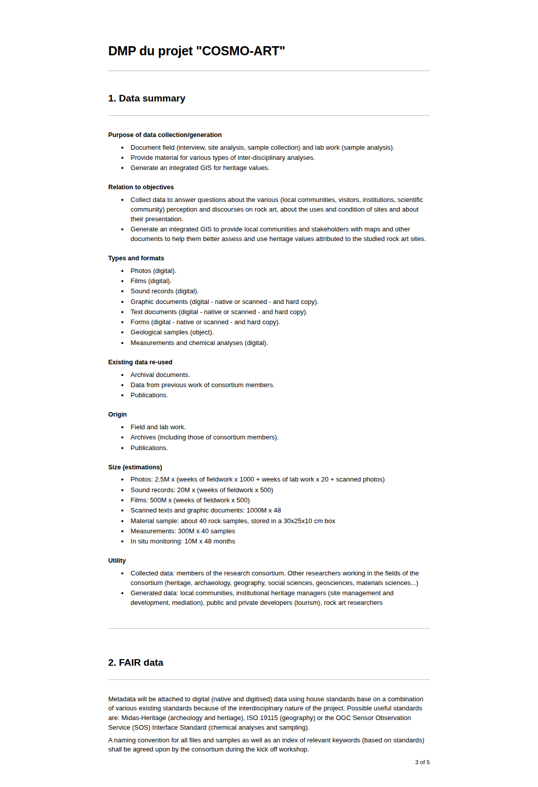DMP du projet "COSMO-ART"
1. Data summary
Purpose of data collection/generation
Document field (interview, site analysis, sample collection) and lab work (sample analysis).
Provide material for various types of inter-disciplinary analyses.
Generate an integrated GIS for heritage values.
Relation to objectives
Collect data to answer questions about the various (local communities, visitors, institutions, scientific community) perception and discourses on rock art, about the uses and condition of sites and about their presentation.
Generate an integrated GIS to provide local communities and stakeholders with maps and other documents to help them better assess and use heritage values attributed to the studied rock art sites.
Types and formats
Photos (digital).
Films (digital).
Sound records (digital).
Graphic documents (digital - native or scanned - and hard copy).
Text documents (digital - native or scanned - and hard copy).
Forms (digital - native or scanned - and hard copy).
Geological samples (object).
Measurements and chemical analyses (digital).
Existing data re-used
Archival documents.
Data from previous work of consortium members.
Publications.
Origin
Field and lab work.
Archives (including those of consortium members).
Publications.
Size (estimations)
Photos: 2.5M x (weeks of fieldwork x 1000 + weeks of lab work x 20 + scanned photos)
Sound records: 20M x (weeks of fieldwork x 500)
Films: 500M x (weeks of fieldwork x 500)
Scanned texts and graphic documents: 1000M x 48
Material sample: about 40 rock samples, stored in a 30x25x10 cm box
Measurements: 300M x 40 samples
In situ monitoring: 10M x 48 months
Utility
Collected data: members of the research consortium. Other researchers working in the fields of the consortium (heritage, archaeology, geography, social sciences, geosciences, materials sciences...)
Generated data: local communities, institutional heritage managers (site management and development, mediation), public and private developers (tourism), rock art researchers
2. FAIR data
Metadata will be attached to digital (native and digitised) data using house standards base on a combination of various existing standards because of the interdisciplnary nature of the project. Possible useful standards are: Midas-Heritage (archeology and hertiage), ISO 19115 (geography) or the OGC Sensor Observation Service (SOS) Interface Standard (chemical analyses and sampling).
A naming convention for all files and samples as well as an index of relevant keywords (based on standards) shall be agreed upon by the consortium during the kick off workshop.
3 of 5